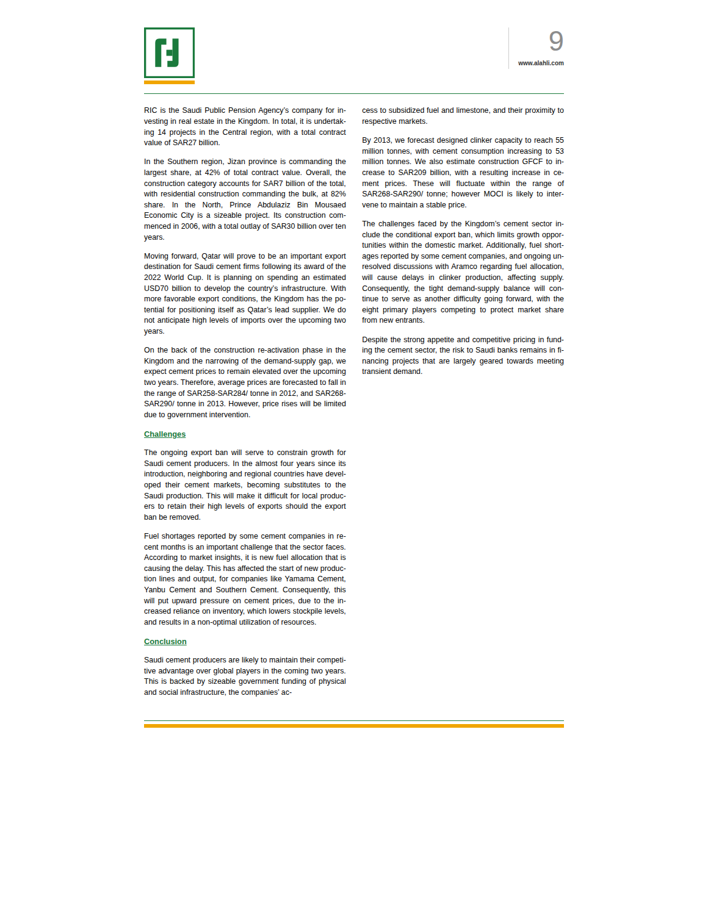9
www.alahli.com
RIC is the Saudi Public Pension Agency’s company for investing in real estate in the Kingdom. In total, it is undertaking 14 projects in the Central region, with a total contract value of SAR27 billion.
In the Southern region, Jizan province is commanding the largest share, at 42% of total contract value. Overall, the construction category accounts for SAR7 billion of the total, with residential construction commanding the bulk, at 82% share. In the North, Prince Abdulaziz Bin Mousaed Economic City is a sizeable project. Its construction commenced in 2006, with a total outlay of SAR30 billion over ten years.
Moving forward, Qatar will prove to be an important export destination for Saudi cement firms following its award of the 2022 World Cup. It is planning on spending an estimated USD70 billion to develop the country’s infrastructure. With more favorable export conditions, the Kingdom has the potential for positioning itself as Qatar’s lead supplier. We do not anticipate high levels of imports over the upcoming two years.
On the back of the construction re-activation phase in the Kingdom and the narrowing of the demand-supply gap, we expect cement prices to remain elevated over the upcoming two years. Therefore, average prices are forecasted to fall in the range of SAR258-SAR284/ tonne in 2012, and SAR268-SAR290/ tonne in 2013. However, price rises will be limited due to government intervention.
Challenges
The ongoing export ban will serve to constrain growth for Saudi cement producers. In the almost four years since its introduction, neighboring and regional countries have developed their cement markets, becoming substitutes to the Saudi production. This will make it difficult for local producers to retain their high levels of exports should the export ban be removed.
Fuel shortages reported by some cement companies in recent months is an important challenge that the sector faces. According to market insights, it is new fuel allocation that is causing the delay. This has affected the start of new production lines and output, for companies like Yamama Cement, Yanbu Cement and Southern Cement. Consequently, this will put upward pressure on cement prices, due to the increased reliance on inventory, which lowers stockpile levels, and results in a non-optimal utilization of resources.
Conclusion
Saudi cement producers are likely to maintain their competitive advantage over global players in the coming two years. This is backed by sizeable government funding of physical and social infrastructure, the companies’ ac-
cess to subsidized fuel and limestone, and their proximity to respective markets.
By 2013, we forecast designed clinker capacity to reach 55 million tonnes, with cement consumption increasing to 53 million tonnes. We also estimate construction GFCF to increase to SAR209 billion, with a resulting increase in cement prices. These will fluctuate within the range of SAR268-SAR290/ tonne; however MOCI is likely to intervene to maintain a stable price.
The challenges faced by the Kingdom’s cement sector include the conditional export ban, which limits growth opportunities within the domestic market. Additionally, fuel shortages reported by some cement companies, and ongoing unresolved discussions with Aramco regarding fuel allocation, will cause delays in clinker production, affecting supply. Consequently, the tight demand-supply balance will continue to serve as another difficulty going forward, with the eight primary players competing to protect market share from new entrants.
Despite the strong appetite and competitive pricing in funding the cement sector, the risk to Saudi banks remains in financing projects that are largely geared towards meeting transient demand.